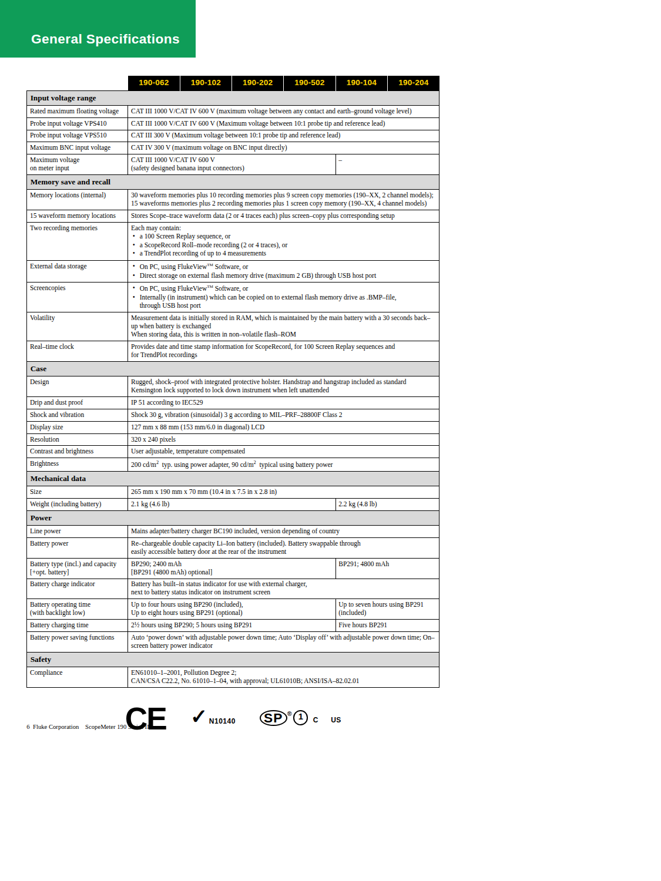General Specifications
| | 190-062 | 190-102 | 190-202 | 190-502 | 190-104 | 190-204 |
| Input voltage range |
| Rated maximum floating voltage | CAT III 1000 V/CAT IV 600 V (maximum voltage between any contact and earth–ground voltage level) |
| Probe input voltage VPS410 | CAT III 1000 V/CAT IV 600 V (Maximum voltage between 10:1 probe tip and reference lead) |
| Probe input voltage VPS510 | CAT III 300 V (Maximum voltage between 10:1 probe tip and reference lead) |
| Maximum BNC input voltage | CAT IV 300 V (maximum voltage on BNC input directly) |
| Maximum voltage on meter input | CAT III 1000 V/CAT IV 600 V (safety designed banana input connectors) | – |
| Memory save and recall |
| Memory locations (internal) | 30 waveform memories plus 10 recording memories plus 9 screen copy memories (190–XX, 2 channel models); 15 waveforms memories plus 2 recording memories plus 1 screen copy memory (190–XX, 4 channel models) |
| 15 waveform memory locations | Stores Scope–trace waveform data (2 or 4 traces each) plus screen–copy plus corresponding setup |
| Two recording memories | Each may contain: a 100 Screen Replay sequence, or a ScopeRecord Roll–mode recording (2 or 4 traces), or a TrendPlot recording of up to 4 measurements |
| External data storage | On PC, using FlukeView TM Software, or Direct storage on external flash memory drive (maximum 2 GB) through USB host port |
| Screencopies | On PC, using FlukeView TM Software, or Internally (in instrument) which can be copied on to external flash memory drive as .BMP–file, through USB host port |
| Volatility | Measurement data is initially stored in RAM, which is maintained by the main battery with a 30 seconds back–up when battery is exchanged When storing data, this is written in non–volatile flash–ROM |
| Real–time clock | Provides date and time stamp information for ScopeRecord, for 100 Screen Replay sequences and for TrendPlot recordings |
| Case |
| Design | Rugged, shock–proof with integrated protective holster. Handstrap and hangstrap included as standard Kensington lock supported to lock down instrument when left unattended |
| Drip and dust proof | IP 51 according to IEC529 |
| Shock and vibration | Shock 30 g, vibration (sinusoidal) 3 g according to MIL–PRF–28800F Class 2 |
| Display size | 127 mm x 88 mm (153 mm/6.0 in diagonal) LCD |
| Resolution | 320 x 240 pixels |
| Contrast and brightness | User adjustable, temperature compensated |
| Brightness | 200 cd/m 2 typ. using power adapter, 90 cd/m 2 typical using battery power |
| Mechanical data |
| Size | 265 mm x 190 mm x 70 mm (10.4 in x 7.5 in x 2.8 in) |
| Weight (including battery) | 2.1 kg (4.6 lb) | 2.2 kg (4.8 lb) |
| Power |
| Line power | Mains adapter/battery charger BC190 included, version depending of country |
| Battery power | Re–chargeable double capacity Li–Ion battery (included). Battery swappable through easily accessible battery door at the rear of the instrument |
| Battery type (incl.) and capacity [+opt. battery] | BP290; 2400 mAh [BP291 (4800 mAh) optional] | BP291; 4800 mAh |
| Battery charge indicator | Battery has built–in status indicator for use with external charger, next to battery status indicator on instrument screen |
| Battery operating time (with backlight low) | Up to four hours using BP290 (included), Up to eight hours using BP291 (optional) | Up to seven hours using BP291 (included) |
| Battery charging time | 2½ hours using BP290; 5 hours using BP291 | Five hours BP291 |
| Battery power saving functions | Auto ‘power down’ with adjustable power down time; Auto ‘Display off’ with adjustable power down time; On–screen battery power indicator |
| Safety |
| Compliance | EN61010–1–2001, Pollution Degree 2; CAN/CSA C22.2, No. 61010–1–04, with approval; UL61010B; ANSI/ISA–82.02.01 |
CE ✓ N10140 SP®1 CUS
6 Fluke Corporation ScopeMeter 190 Series II